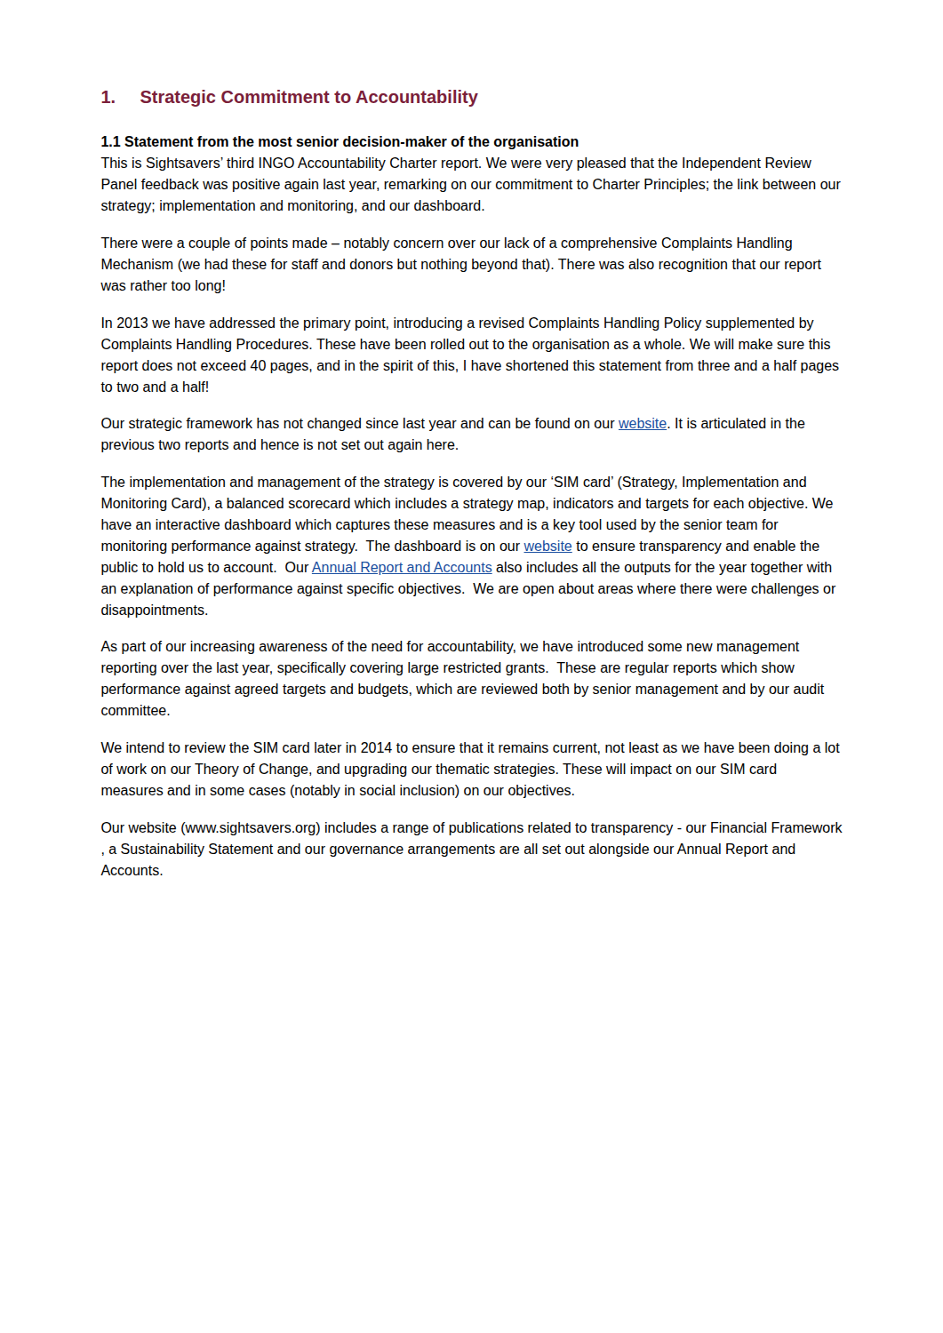1. Strategic Commitment to Accountability
1.1 Statement from the most senior decision-maker of the organisation
This is Sightsavers’ third INGO Accountability Charter report. We were very pleased that the Independent Review Panel feedback was positive again last year, remarking on our commitment to Charter Principles; the link between our strategy; implementation and monitoring, and our dashboard.
There were a couple of points made – notably concern over our lack of a comprehensive Complaints Handling Mechanism (we had these for staff and donors but nothing beyond that). There was also recognition that our report was rather too long!
In 2013 we have addressed the primary point, introducing a revised Complaints Handling Policy supplemented by Complaints Handling Procedures. These have been rolled out to the organisation as a whole. We will make sure this report does not exceed 40 pages, and in the spirit of this, I have shortened this statement from three and a half pages to two and a half!
Our strategic framework has not changed since last year and can be found on our website. It is articulated in the previous two reports and hence is not set out again here.
The implementation and management of the strategy is covered by our ‘SIM card’ (Strategy, Implementation and Monitoring Card), a balanced scorecard which includes a strategy map, indicators and targets for each objective. We have an interactive dashboard which captures these measures and is a key tool used by the senior team for monitoring performance against strategy. The dashboard is on our website to ensure transparency and enable the public to hold us to account. Our Annual Report and Accounts also includes all the outputs for the year together with an explanation of performance against specific objectives. We are open about areas where there were challenges or disappointments.
As part of our increasing awareness of the need for accountability, we have introduced some new management reporting over the last year, specifically covering large restricted grants. These are regular reports which show performance against agreed targets and budgets, which are reviewed both by senior management and by our audit committee.
We intend to review the SIM card later in 2014 to ensure that it remains current, not least as we have been doing a lot of work on our Theory of Change, and upgrading our thematic strategies. These will impact on our SIM card measures and in some cases (notably in social inclusion) on our objectives.
Our website (www.sightsavers.org) includes a range of publications related to transparency - our Financial Framework , a Sustainability Statement and our governance arrangements are all set out alongside our Annual Report and Accounts.